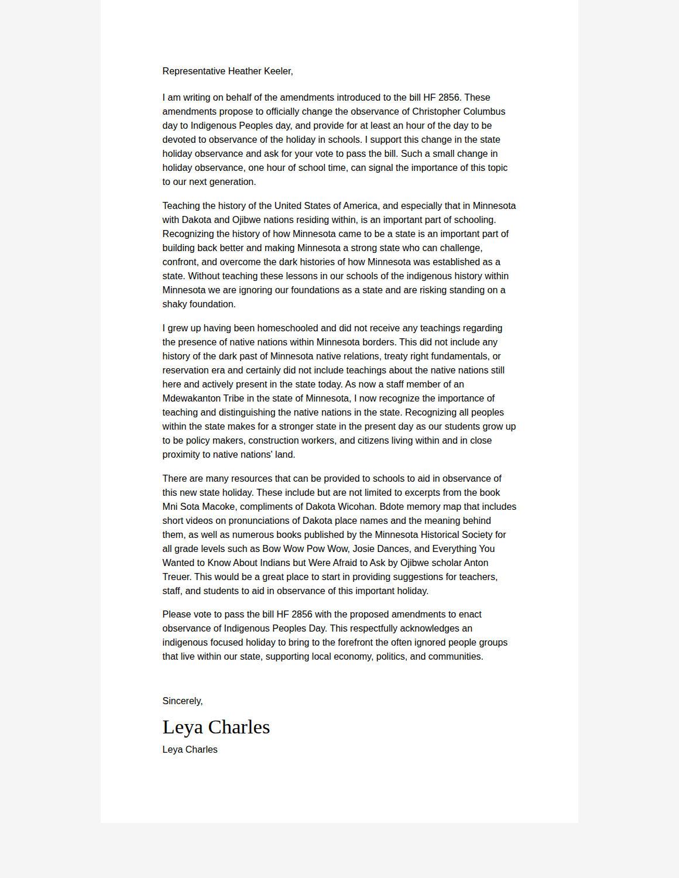Representative Heather Keeler,
I am writing on behalf of the amendments introduced to the bill HF 2856. These amendments propose to officially change the observance of Christopher Columbus day to Indigenous Peoples day, and provide for at least an hour of the day to be devoted to observance of the holiday in schools. I support this change in the state holiday observance and ask for your vote to pass the bill. Such a small change in holiday observance, one hour of school time, can signal the importance of this topic to our next generation.
Teaching the history of the United States of America, and especially that in Minnesota with Dakota and Ojibwe nations residing within, is an important part of schooling. Recognizing the history of how Minnesota came to be a state is an important part of building back better and making Minnesota a strong state who can challenge, confront, and overcome the dark histories of how Minnesota was established as a state. Without teaching these lessons in our schools of the indigenous history within Minnesota we are ignoring our foundations as a state and are risking standing on a shaky foundation.
I grew up having been homeschooled and did not receive any teachings regarding the presence of native nations within Minnesota borders. This did not include any history of the dark past of Minnesota native relations, treaty right fundamentals, or reservation era and certainly did not include teachings about the native nations still here and actively present in the state today. As now a staff member of an Mdewakanton Tribe in the state of Minnesota, I now recognize the importance of teaching and distinguishing the native nations in the state. Recognizing all peoples within the state makes for a stronger state in the present day as our students grow up to be policy makers, construction workers, and citizens living within and in close proximity to native nations' land.
There are many resources that can be provided to schools to aid in observance of this new state holiday. These include but are not limited to excerpts from the book Mni Sota Macoke, compliments of Dakota Wicohan. Bdote memory map that includes short videos on pronunciations of Dakota place names and the meaning behind them, as well as numerous books published by the Minnesota Historical Society for all grade levels such as Bow Wow Pow Wow, Josie Dances, and Everything You Wanted to Know About Indians but Were Afraid to Ask by Ojibwe scholar Anton Treuer. This would be a great place to start in providing suggestions for teachers, staff, and students to aid in observance of this important holiday.
Please vote to pass the bill HF 2856 with the proposed amendments to enact observance of Indigenous Peoples Day. This respectfully acknowledges an indigenous focused holiday to bring to the forefront the often ignored people groups that live within our state, supporting local economy, politics, and communities.
Sincerely,
Leya Charles
Leya Charles